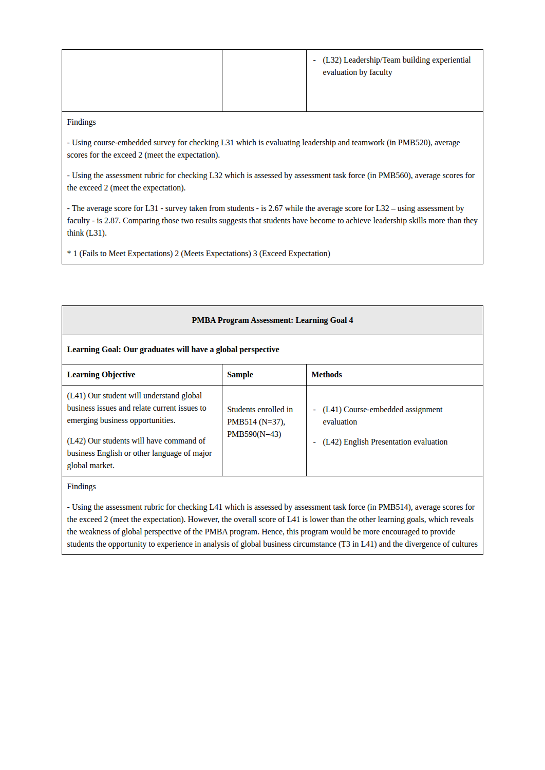| | | (L32) Leadership/Team building experiential evaluation by faculty |
| Findings - Using course-embedded survey for checking L31 which is evaluating leadership and teamwork (in PMB520), average scores for the exceed 2 (meet the expectation). - Using the assessment rubric for checking L32 which is assessed by assessment task force (in PMB560), average scores for the exceed 2 (meet the expectation). - The average score for L31 - survey taken from students - is 2.67 while the average score for L32 – using assessment by faculty - is 2.87. Comparing those two results suggests that students have become to achieve leadership skills more than they think (L31). * 1 (Fails to Meet Expectations) 2 (Meets Expectations) 3 (Exceed Expectation) |
| PMBA Program Assessment: Learning Goal 4 |
| Learning Goal: Our graduates will have a global perspective |
| Learning Objective | Sample | Methods |
| (L41) Our student will understand global business issues and relate current issues to emerging business opportunities. (L42) Our students will have command of business English or other language of major global market. | Students enrolled in PMB514 (N=37), PMB590(N=43) | (L41) Course-embedded assignment evaluation (L42) English Presentation evaluation |
| Findings - Using the assessment rubric for checking L41 which is assessed by assessment task force (in PMB514), average scores for the exceed 2 (meet the expectation). However, the overall score of L41 is lower than the other learning goals, which reveals the weakness of global perspective of the PMBA program. Hence, this program would be more encouraged to provide students the opportunity to experience in analysis of global business circumstance (T3 in L41) and the divergence of cultures |